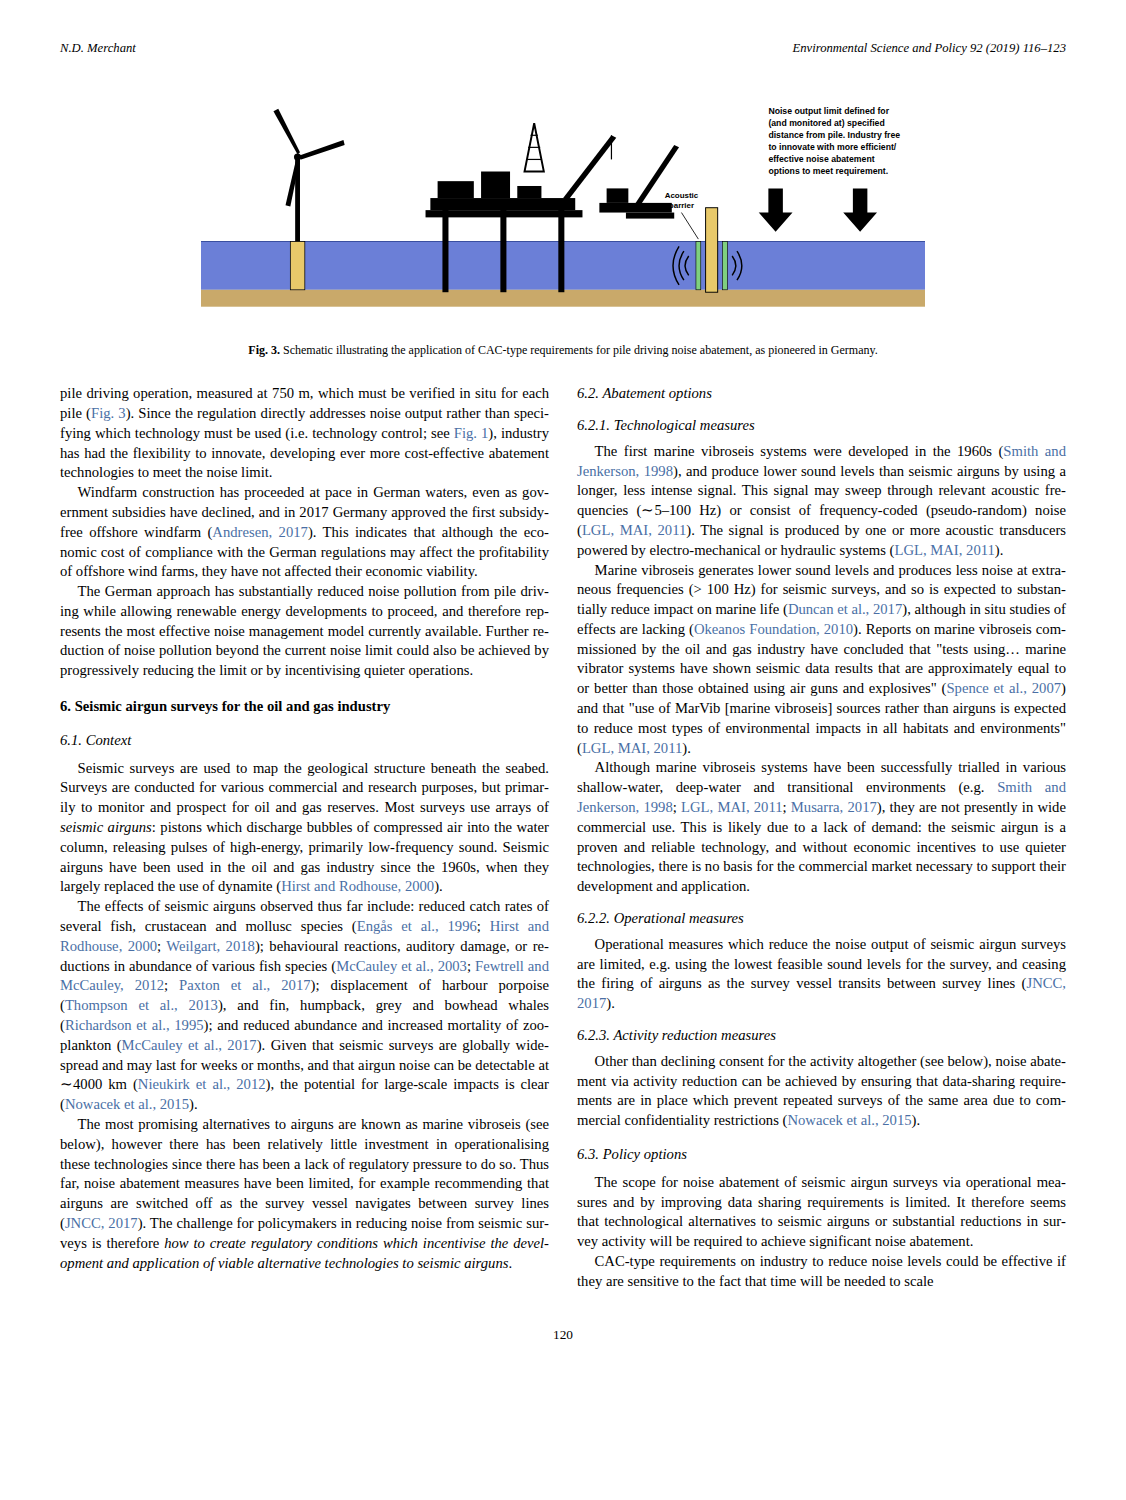N.D. Merchant
Environmental Science and Policy 92 (2019) 116–123
Acoustic barrier Noise output limit defined for (and monitored at) specified distance from pile. Industry free to innovate with more efficient/ effective noise abatement options to meet requirement.
Fig. 3. Schematic illustrating the application of CAC-type requirements for pile driving noise abatement, as pioneered in Germany.
pile driving operation, measured at 750 m, which must be verified in situ for each pile (Fig. 3). Since the regulation directly addresses noise output rather than specifying which technology must be used (i.e. technology control; see Fig. 1), industry has had the flexibility to innovate, developing ever more cost-effective abatement technologies to meet the noise limit.
Windfarm construction has proceeded at pace in German waters, even as government subsidies have declined, and in 2017 Germany approved the first subsidy-free offshore windfarm (Andresen, 2017). This indicates that although the economic cost of compliance with the German regulations may affect the profitability of offshore wind farms, they have not affected their economic viability.
The German approach has substantially reduced noise pollution from pile driving while allowing renewable energy developments to proceed, and therefore represents the most effective noise management model currently available. Further reduction of noise pollution beyond the current noise limit could also be achieved by progressively reducing the limit or by incentivising quieter operations.
6. Seismic airgun surveys for the oil and gas industry
6.1. Context
Seismic surveys are used to map the geological structure beneath the seabed. Surveys are conducted for various commercial and research purposes, but primarily to monitor and prospect for oil and gas reserves. Most surveys use arrays of seismic airguns: pistons which discharge bubbles of compressed air into the water column, releasing pulses of high-energy, primarily low-frequency sound. Seismic airguns have been used in the oil and gas industry since the 1960s, when they largely replaced the use of dynamite (Hirst and Rodhouse, 2000).
The effects of seismic airguns observed thus far include: reduced catch rates of several fish, crustacean and mollusc species (Engås et al., 1996; Hirst and Rodhouse, 2000; Weilgart, 2018); behavioural reactions, auditory damage, or reductions in abundance of various fish species (McCauley et al., 2003; Fewtrell and McCauley, 2012; Paxton et al., 2017); displacement of harbour porpoise (Thompson et al., 2013), and fin, humpback, grey and bowhead whales (Richardson et al., 1995); and reduced abundance and increased mortality of zooplankton (McCauley et al., 2017). Given that seismic surveys are globally widespread and may last for weeks or months, and that airgun noise can be detectable at ∼4000 km (Nieukirk et al., 2012), the potential for large-scale impacts is clear (Nowacek et al., 2015).
The most promising alternatives to airguns are known as marine vibroseis (see below), however there has been relatively little investment in operationalising these technologies since there has been a lack of regulatory pressure to do so. Thus far, noise abatement measures have been limited, for example recommending that airguns are switched off as the survey vessel navigates between survey lines (JNCC, 2017). The challenge for policymakers in reducing noise from seismic surveys is therefore how to create regulatory conditions which incentivise the development and application of viable alternative technologies to seismic airguns.
6.2. Abatement options
6.2.1. Technological measures
The first marine vibroseis systems were developed in the 1960s (Smith and Jenkerson, 1998), and produce lower sound levels than seismic airguns by using a longer, less intense signal. This signal may sweep through relevant acoustic frequencies (∼5–100 Hz) or consist of frequency-coded (pseudo-random) noise (LGL, MAI, 2011). The signal is produced by one or more acoustic transducers powered by electro-mechanical or hydraulic systems (LGL, MAI, 2011).
Marine vibroseis generates lower sound levels and produces less noise at extraneous frequencies (> 100 Hz) for seismic surveys, and so is expected to substantially reduce impact on marine life (Duncan et al., 2017), although in situ studies of effects are lacking (Okeanos Foundation, 2010). Reports on marine vibroseis commissioned by the oil and gas industry have concluded that "tests using… marine vibrator systems have shown seismic data results that are approximately equal to or better than those obtained using air guns and explosives" (Spence et al., 2007) and that "use of MarVib [marine vibroseis] sources rather than airguns is expected to reduce most types of environmental impacts in all habitats and environments" (LGL, MAI, 2011).
Although marine vibroseis systems have been successfully trialled in various shallow-water, deep-water and transitional environments (e.g. Smith and Jenkerson, 1998; LGL, MAI, 2011; Musarra, 2017), they are not presently in wide commercial use. This is likely due to a lack of demand: the seismic airgun is a proven and reliable technology, and without economic incentives to use quieter technologies, there is no basis for the commercial market necessary to support their development and application.
6.2.2. Operational measures
Operational measures which reduce the noise output of seismic airgun surveys are limited, e.g. using the lowest feasible sound levels for the survey, and ceasing the firing of airguns as the survey vessel transits between survey lines (JNCC, 2017).
6.2.3. Activity reduction measures
Other than declining consent for the activity altogether (see below), noise abatement via activity reduction can be achieved by ensuring that data-sharing requirements are in place which prevent repeated surveys of the same area due to commercial confidentiality restrictions (Nowacek et al., 2015).
6.3. Policy options
The scope for noise abatement of seismic airgun surveys via operational measures and by improving data sharing requirements is limited. It therefore seems that technological alternatives to seismic airguns or substantial reductions in survey activity will be required to achieve significant noise abatement.
CAC-type requirements on industry to reduce noise levels could be effective if they are sensitive to the fact that time will be needed to scale
120